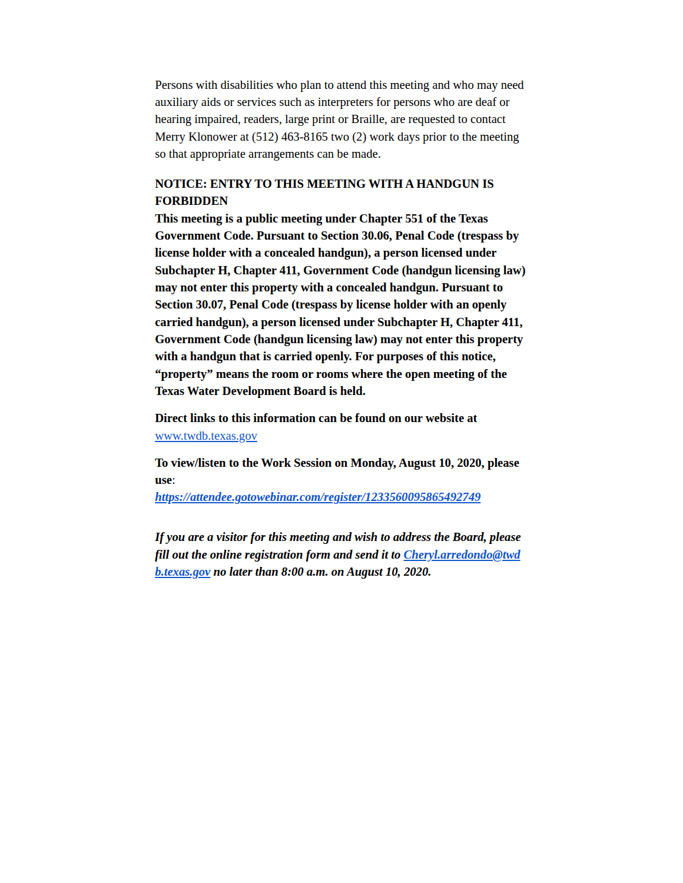Persons with disabilities who plan to attend this meeting and who may need auxiliary aids or services such as interpreters for persons who are deaf or hearing impaired, readers, large print or Braille, are requested to contact Merry Klonower at (512) 463-8165 two (2) work days prior to the meeting so that appropriate arrangements can be made.
NOTICE: ENTRY TO THIS MEETING WITH A HANDGUN IS FORBIDDEN
This meeting is a public meeting under Chapter 551 of the Texas Government Code. Pursuant to Section 30.06, Penal Code (trespass by license holder with a concealed handgun), a person licensed under Subchapter H, Chapter 411, Government Code (handgun licensing law) may not enter this property with a concealed handgun. Pursuant to Section 30.07, Penal Code (trespass by license holder with an openly carried handgun), a person licensed under Subchapter H, Chapter 411, Government Code (handgun licensing law) may not enter this property with a handgun that is carried openly. For purposes of this notice, “property” means the room or rooms where the open meeting of the Texas Water Development Board is held.
Direct links to this information can be found on our website at
www.twdb.texas.gov
To view/listen to the Work Session on Monday, August 10, 2020, please use:
https://attendee.gotowebinar.com/register/1233560095865492749
If you are a visitor for this meeting and wish to address the Board, please fill out the online registration form and send it to Cheryl.arredondo@twdb.texas.gov no later than 8:00 a.m. on August 10, 2020.